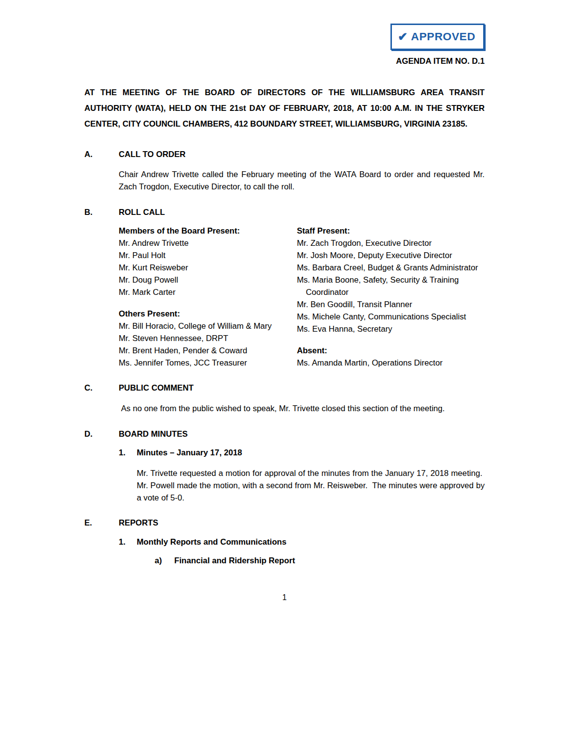✔APPROVED
AGENDA ITEM NO. D.1
AT THE MEETING OF THE BOARD OF DIRECTORS OF THE WILLIAMSBURG AREA TRANSIT AUTHORITY (WATA), HELD ON THE 21st DAY OF FEBRUARY, 2018, AT 10:00 A.M. IN THE STRYKER CENTER, CITY COUNCIL CHAMBERS, 412 BOUNDARY STREET, WILLIAMSBURG, VIRGINIA 23185.
A. CALL TO ORDER
Chair Andrew Trivette called the February meeting of the WATA Board to order and requested Mr. Zach Trogdon, Executive Director, to call the roll.
B. ROLL CALL
Members of the Board Present:
Mr. Andrew Trivette
Mr. Paul Holt
Mr. Kurt Reisweber
Mr. Doug Powell
Mr. Mark Carter
Others Present:
Mr. Bill Horacio, College of William & Mary
Mr. Steven Hennessee, DRPT
Mr. Brent Haden, Pender & Coward
Ms. Jennifer Tomes, JCC Treasurer
Staff Present:
Mr. Zach Trogdon, Executive Director
Mr. Josh Moore, Deputy Executive Director
Ms. Barbara Creel, Budget & Grants Administrator
Ms. Maria Boone, Safety, Security & Training
Coordinator
Mr. Ben Goodill, Transit Planner
Ms. Michele Canty, Communications Specialist
Ms. Eva Hanna, Secretary
Absent:
Ms. Amanda Martin, Operations Director
C. PUBLIC COMMENT
As no one from the public wished to speak, Mr. Trivette closed this section of the meeting.
D. BOARD MINUTES
1. Minutes – January 17, 2018
Mr. Trivette requested a motion for approval of the minutes from the January 17, 2018 meeting. Mr. Powell made the motion, with a second from Mr. Reisweber. The minutes were approved by a vote of 5-0.
E. REPORTS
1. Monthly Reports and Communications
a) Financial and Ridership Report
1